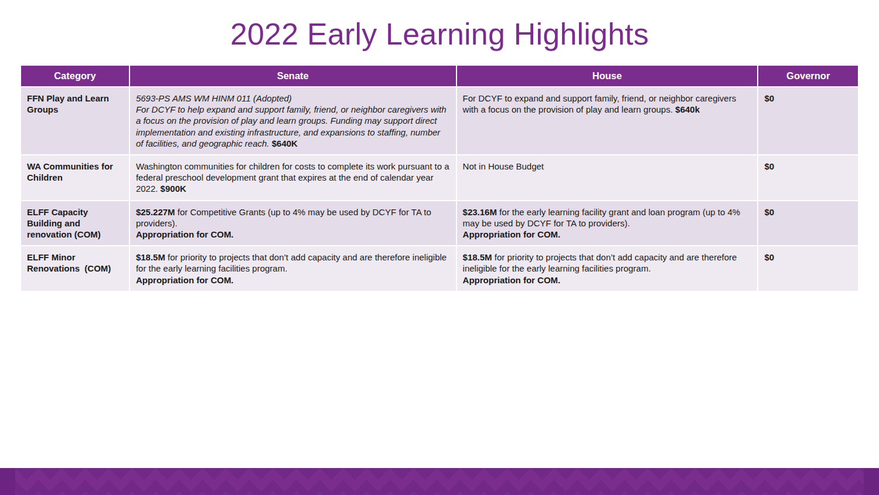2022 Early Learning Highlights
| Category | Senate | House | Governor |
| --- | --- | --- | --- |
| FFN Play and Learn Groups | 5693-PS AMS WM HINM 011 (Adopted) For DCYF to help expand and support family, friend, or neighbor caregivers with a focus on the provision of play and learn groups. Funding may support direct implementation and existing infrastructure, and expansions to staffing, number of facilities, and geographic reach. $640K | For DCYF to expand and support family, friend, or neighbor caregivers with a focus on the provision of play and learn groups. $640k | $0 |
| WA Communities for Children | Washington communities for children for costs to complete its work pursuant to a federal preschool development grant that expires at the end of calendar year 2022. $900K | Not in House Budget | $0 |
| ELFF Capacity Building and renovation (COM) | $25.227M for Competitive Grants (up to 4% may be used by DCYF for TA to providers). Appropriation for COM. | $23.16M for the early learning facility grant and loan program (up to 4% may be used by DCYF for TA to providers). Appropriation for COM. | $0 |
| ELFF Minor Renovations (COM) | $18.5M for priority to projects that don’t add capacity and are therefore ineligible for the early learning facilities program. Appropriation for COM. | $18.5M for priority to projects that don’t add capacity and are therefore ineligible for the early learning facilities program. Appropriation for COM. | $0 |